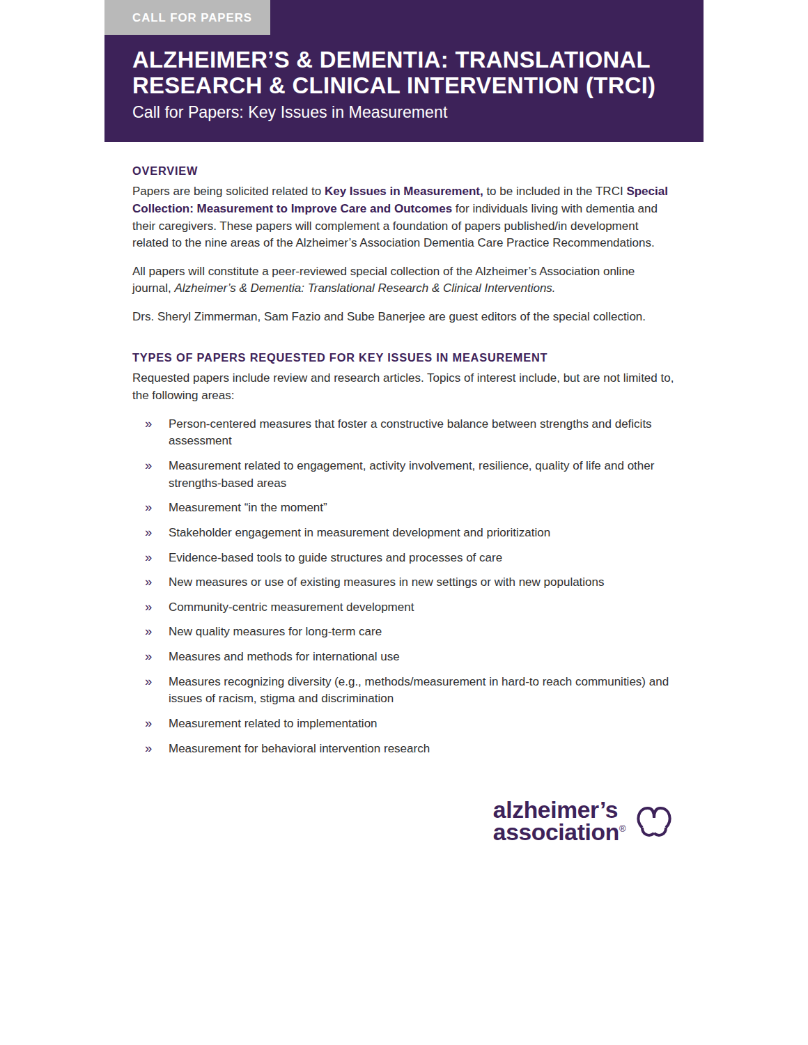CALL FOR PAPERS
Alzheimer’s & Dementia: Translational Research & Clinical Intervention (TRCI)
Call for Papers: Key Issues in Measurement
Overview
Papers are being solicited related to Key Issues in Measurement, to be included in the TRCI Special Collection: Measurement to Improve Care and Outcomes for individuals living with dementia and their caregivers. These papers will complement a foundation of papers published/in development related to the nine areas of the Alzheimer’s Association Dementia Care Practice Recommendations.
All papers will constitute a peer-reviewed special collection of the Alzheimer’s Association online journal, Alzheimer’s & Dementia: Translational Research & Clinical Interventions.
Drs. Sheryl Zimmerman, Sam Fazio and Sube Banerjee are guest editors of the special collection.
Types of Papers Requested for Key Issues in Measurement
Requested papers include review and research articles. Topics of interest include, but are not limited to, the following areas:
Person-centered measures that foster a constructive balance between strengths and deficits assessment
Measurement related to engagement, activity involvement, resilience, quality of life and other strengths-based areas
Measurement “in the moment”
Stakeholder engagement in measurement development and prioritization
Evidence-based tools to guide structures and processes of care
New measures or use of existing measures in new settings or with new populations
Community-centric measurement development
New quality measures for long-term care
Measures and methods for international use
Measures recognizing diversity (e.g., methods/measurement in hard-to reach communities) and issues of racism, stigma and discrimination
Measurement related to implementation
Measurement for behavioral intervention research
alzheimer’s
association®